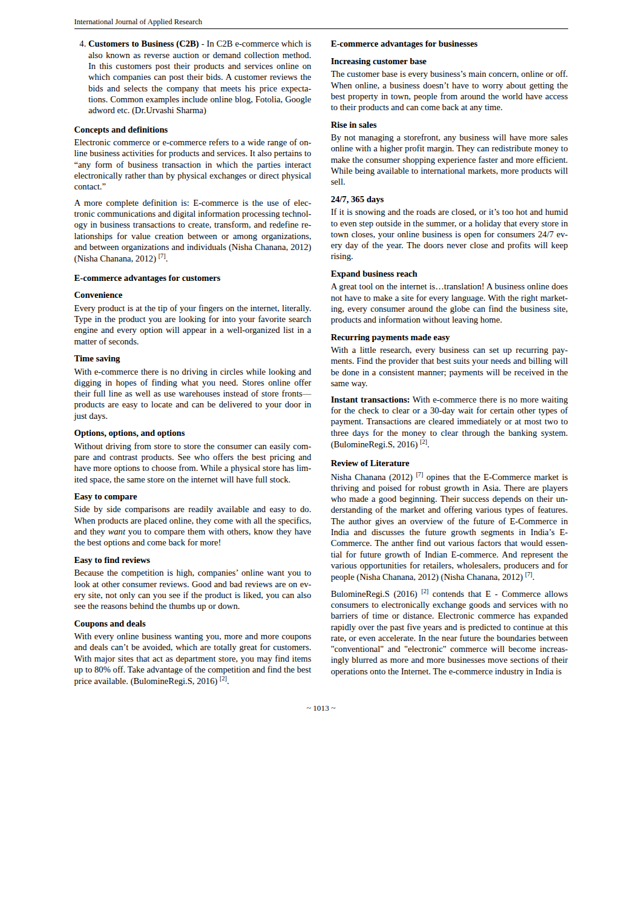International Journal of Applied Research
Customers to Business (C2B) - In C2B e-commerce which is also known as reverse auction or demand collection method. In this customers post their products and services online on which companies can post their bids. A customer reviews the bids and selects the company that meets his price expectations. Common examples include online blog, Fotolia, Google adword etc. (Dr.Urvashi Sharma)
Concepts and definitions
Electronic commerce or e-commerce refers to a wide range of online business activities for products and services. It also pertains to “any form of business transaction in which the parties interact electronically rather than by physical exchanges or direct physical contact.”
A more complete definition is: E-commerce is the use of electronic communications and digital information processing technology in business transactions to create, transform, and redefine relationships for value creation between or among organizations, and between organizations and individuals (Nisha Chanana, 2012) (Nisha Chanana, 2012) [7].
E-commerce advantages for customers
Convenience
Every product is at the tip of your fingers on the internet, literally. Type in the product you are looking for into your favorite search engine and every option will appear in a well-organized list in a matter of seconds.
Time saving
With e-commerce there is no driving in circles while looking and digging in hopes of finding what you need. Stores online offer their full line as well as use warehouses instead of store fronts—products are easy to locate and can be delivered to your door in just days.
Options, options, and options
Without driving from store to store the consumer can easily compare and contrast products. See who offers the best pricing and have more options to choose from. While a physical store has limited space, the same store on the internet will have full stock.
Easy to compare
Side by side comparisons are readily available and easy to do. When products are placed online, they come with all the specifics, and they want you to compare them with others, know they have the best options and come back for more!
Easy to find reviews
Because the competition is high, companies’ online want you to look at other consumer reviews. Good and bad reviews are on every site, not only can you see if the product is liked, you can also see the reasons behind the thumbs up or down.
Coupons and deals
With every online business wanting you, more and more coupons and deals can’t be avoided, which are totally great for customers. With major sites that act as department store, you may find items up to 80% off. Take advantage of the competition and find the best price available. (BulomineRegi.S, 2016) [2].
E-commerce advantages for businesses
Increasing customer base
The customer base is every business’s main concern, online or off. When online, a business doesn’t have to worry about getting the best property in town, people from around the world have access to their products and can come back at any time.
Rise in sales
By not managing a storefront, any business will have more sales online with a higher profit margin. They can redistribute money to make the consumer shopping experience faster and more efficient. While being available to international markets, more products will sell.
24/7, 365 days
If it is snowing and the roads are closed, or it’s too hot and humid to even step outside in the summer, or a holiday that every store in town closes, your online business is open for consumers 24/7 every day of the year. The doors never close and profits will keep rising.
Expand business reach
A great tool on the internet is…translation! A business online does not have to make a site for every language. With the right marketing, every consumer around the globe can find the business site, products and information without leaving home.
Recurring payments made easy
With a little research, every business can set up recurring payments. Find the provider that best suits your needs and billing will be done in a consistent manner; payments will be received in the same way.
Instant transactions: With e-commerce there is no more waiting for the check to clear or a 30-day wait for certain other types of payment. Transactions are cleared immediately or at most two to three days for the money to clear through the banking system. (BulomineRegi.S, 2016) [2].
Review of Literature
Nisha Chanana (2012) [7] opines that the E-Commerce market is thriving and poised for robust growth in Asia. There are players who made a good beginning. Their success depends on their understanding of the market and offering various types of features. The author gives an overview of the future of E-Commerce in India and discusses the future growth segments in India’s E-Commerce. The anther find out various factors that would essential for future growth of Indian E-commerce. And represent the various opportunities for retailers, wholesalers, producers and for people (Nisha Chanana, 2012) (Nisha Chanana, 2012) [7].
BulomineRegi.S (2016) [2] contends that E - Commerce allows consumers to electronically exchange goods and services with no barriers of time or distance. Electronic commerce has expanded rapidly over the past five years and is predicted to continue at this rate, or even accelerate. In the near future the boundaries between "conventional" and "electronic" commerce will become increasingly blurred as more and more businesses move sections of their operations onto the Internet. The e-commerce industry in India is
~ 1013 ~